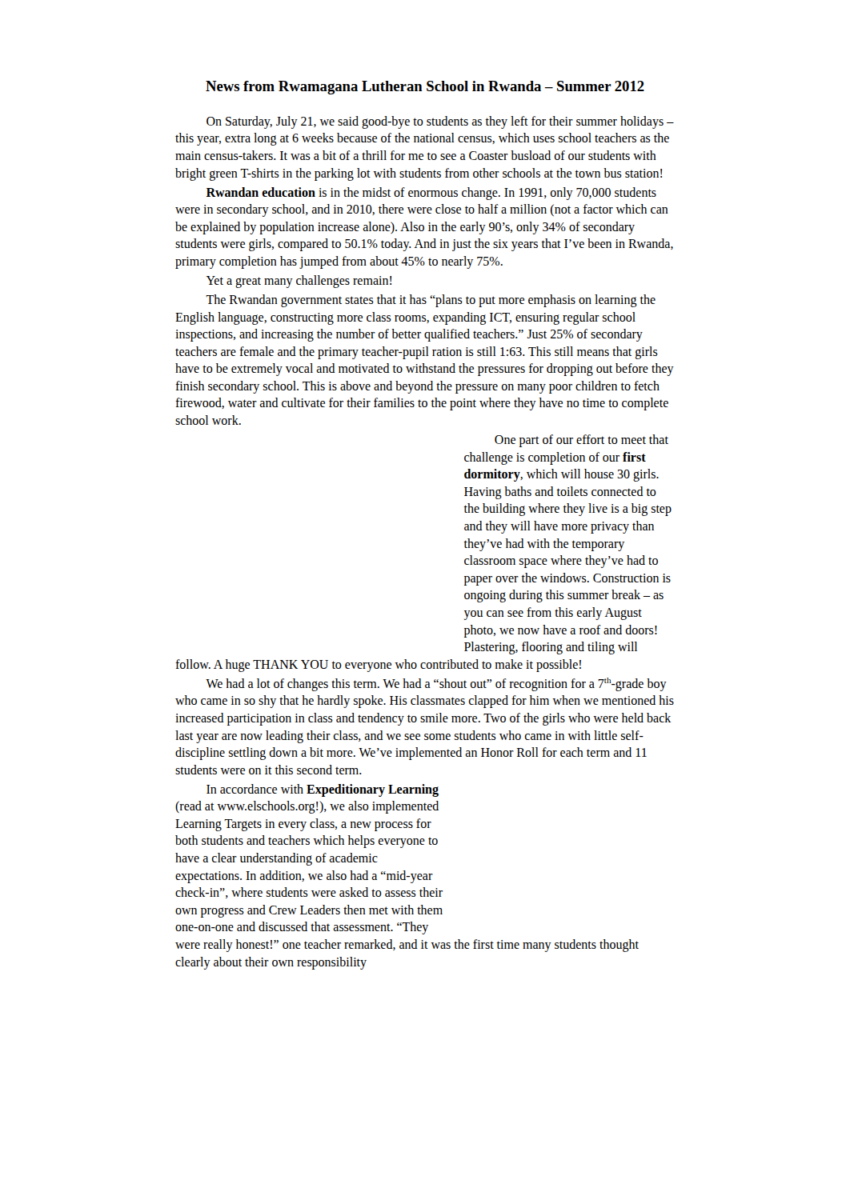News from Rwamagana Lutheran School in Rwanda – Summer 2012
On Saturday, July 21, we said good-bye to students as they left for their summer holidays – this year, extra long at 6 weeks because of the national census, which uses school teachers as the main census-takers. It was a bit of a thrill for me to see a Coaster busload of our students with bright green T-shirts in the parking lot with students from other schools at the town bus station!
Rwandan education is in the midst of enormous change. In 1991, only 70,000 students were in secondary school, and in 2010, there were close to half a million (not a factor which can be explained by population increase alone). Also in the early 90’s, only 34% of secondary students were girls, compared to 50.1% today. And in just the six years that I’ve been in Rwanda, primary completion has jumped from about 45% to nearly 75%.
Yet a great many challenges remain!
The Rwandan government states that it has “plans to put more emphasis on learning the English language, constructing more class rooms, expanding ICT, ensuring regular school inspections, and increasing the number of better qualified teachers.” Just 25% of secondary teachers are female and the primary teacher-pupil ration is still 1:63. This still means that girls have to be extremely vocal and motivated to withstand the pressures for dropping out before they finish secondary school. This is above and beyond the pressure on many poor children to fetch firewood, water and cultivate for their families to the point where they have no time to complete school work.
One part of our effort to meet that challenge is completion of our first dormitory, which will house 30 girls. Having baths and toilets connected to the building where they live is a big step and they will have more privacy than they’ve had with the temporary classroom space where they’ve had to paper over the windows. Construction is ongoing during this summer break – as you can see from this early August photo, we now have a roof and doors! Plastering, flooring and tiling will follow. A huge THANK YOU to everyone who contributed to make it possible!
We had a lot of changes this term. We had a “shout out” of recognition for a 7th-grade boy who came in so shy that he hardly spoke. His classmates clapped for him when we mentioned his increased participation in class and tendency to smile more. Two of the girls who were held back last year are now leading their class, and we see some students who came in with little self-discipline settling down a bit more. We’ve implemented an Honor Roll for each term and 11 students were on it this second term.
In accordance with Expeditionary Learning (read at www.elschools.org!), we also implemented Learning Targets in every class, a new process for both students and teachers which helps everyone to have a clear understanding of academic expectations. In addition, we also had a “mid-year check-in”, where students were asked to assess their own progress and Crew Leaders then met with them one-on-one and discussed that assessment. “They were really honest!” one teacher remarked, and it was the first time many students thought clearly about their own responsibility